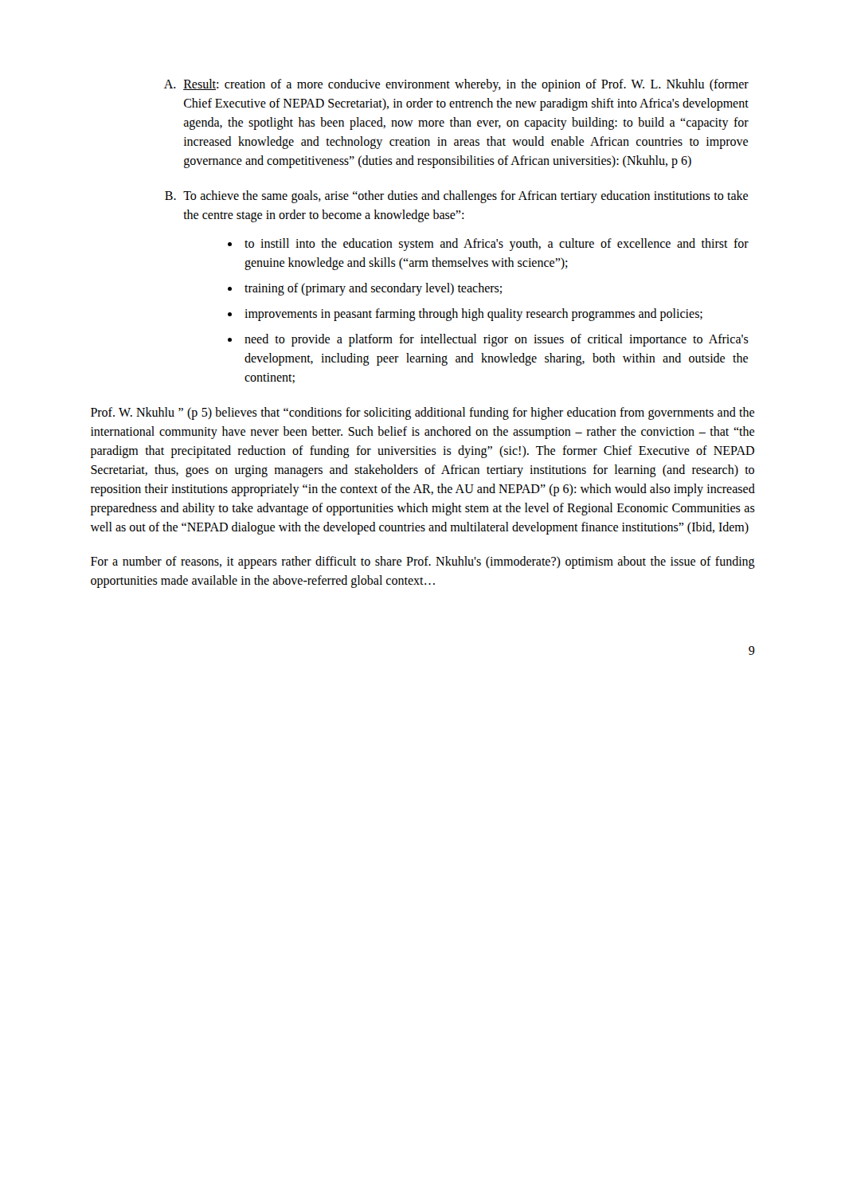Result: creation of a more conducive environment whereby, in the opinion of Prof. W. L. Nkuhlu (former Chief Executive of NEPAD Secretariat), in order to entrench the new paradigm shift into Africa's development agenda, the spotlight has been placed, now more than ever, on capacity building: to build a “capacity for increased knowledge and technology creation in areas that would enable African countries to improve governance and competitiveness” (duties and responsibilities of African universities): (Nkuhlu, p 6)
To achieve the same goals, arise “other duties and challenges for African tertiary education institutions to take the centre stage in order to become a knowledge base”:
to instill into the education system and Africa's youth, a culture of excellence and thirst for genuine knowledge and skills (“arm themselves with science”);
training of (primary and secondary level) teachers;
improvements in peasant farming through high quality research programmes and policies;
need to provide a platform for intellectual rigor on issues of critical importance to Africa's development, including peer learning and knowledge sharing, both within and outside the continent;
Prof. W. Nkuhlu ” (p 5) believes that “conditions for soliciting additional funding for higher education from governments and the international community have never been better. Such belief is anchored on the assumption – rather the conviction – that “the paradigm that precipitated reduction of funding for universities is dying” (sic!). The former Chief Executive of NEPAD Secretariat, thus, goes on urging managers and stakeholders of African tertiary institutions for learning (and research) to reposition their institutions appropriately “in the context of the AR, the AU and NEPAD” (p 6): which would also imply increased preparedness and ability to take advantage of opportunities which might stem at the level of Regional Economic Communities as well as out of the “NEPAD dialogue with the developed countries and multilateral development finance institutions” (Ibid, Idem)
For a number of reasons, it appears rather difficult to share Prof. Nkuhlu's (immoderate?) optimism about the issue of funding opportunities made available in the above-referred global context…
9